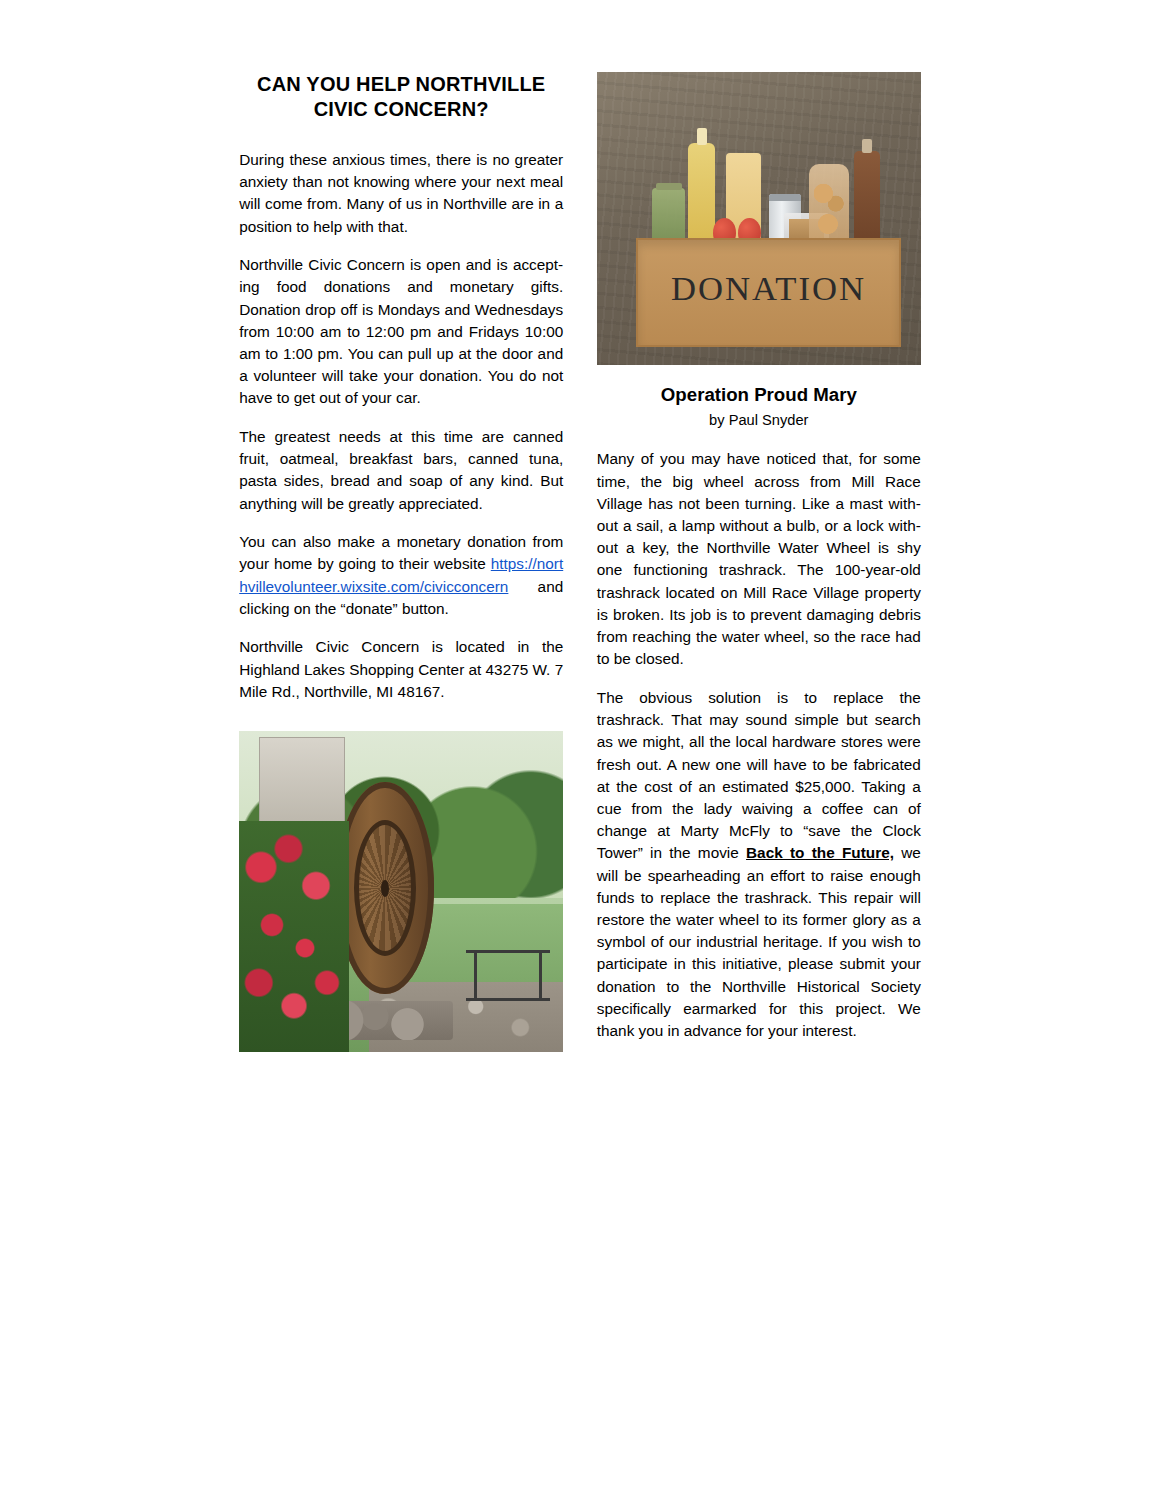CAN YOU HELP NORTHVILLE
CIVIC CONCERN?
During these anxious times, there is no greater anxiety than not knowing where your next meal will come from. Many of us in Northville are in a position to help with that.
Northville Civic Concern is open and is accepting food donations and monetary gifts. Donation drop off is Mondays and Wednesdays from 10:00 am to 12:00 pm and Fridays 10:00 am to 1:00 pm. You can pull up at the door and a volunteer will take your donation. You do not have to get out of your car.
The greatest needs at this time are canned fruit, oatmeal, breakfast bars, canned tuna, pasta sides, bread and soap of any kind. But anything will be greatly appreciated.
You can also make a monetary donation from your home by going to their website https://northvillevolunteer.wixsite.com/civicconcern and clicking on the “donate” button.
Northville Civic Concern is located in the Highland Lakes Shopping Center at 43275 W. 7 Mile Rd., Northville, MI 48167.
DONATION
Operation Proud Mary
by Paul Snyder
Many of you may have noticed that, for some time, the big wheel across from Mill Race Village has not been turning. Like a mast without a sail, a lamp without a bulb, or a lock without a key, the Northville Water Wheel is shy one functioning trashrack. The 100-year-old trashrack located on Mill Race Village property is broken. Its job is to prevent damaging debris from reaching the water wheel, so the race had to be closed.
The obvious solution is to replace the trashrack. That may sound simple but search as we might, all the local hardware stores were fresh out. A new one will have to be fabricated at the cost of an estimated $25,000. Taking a cue from the lady waiving a coffee can of change at Marty McFly to “save the Clock Tower” in the movie Back to the Future, we will be spearheading an effort to raise enough funds to replace the trashrack. This repair will restore the water wheel to its former glory as a symbol of our industrial heritage. If you wish to participate in this initiative, please submit your donation to the Northville Historical Society specifically earmarked for this project. We thank you in advance for your interest.